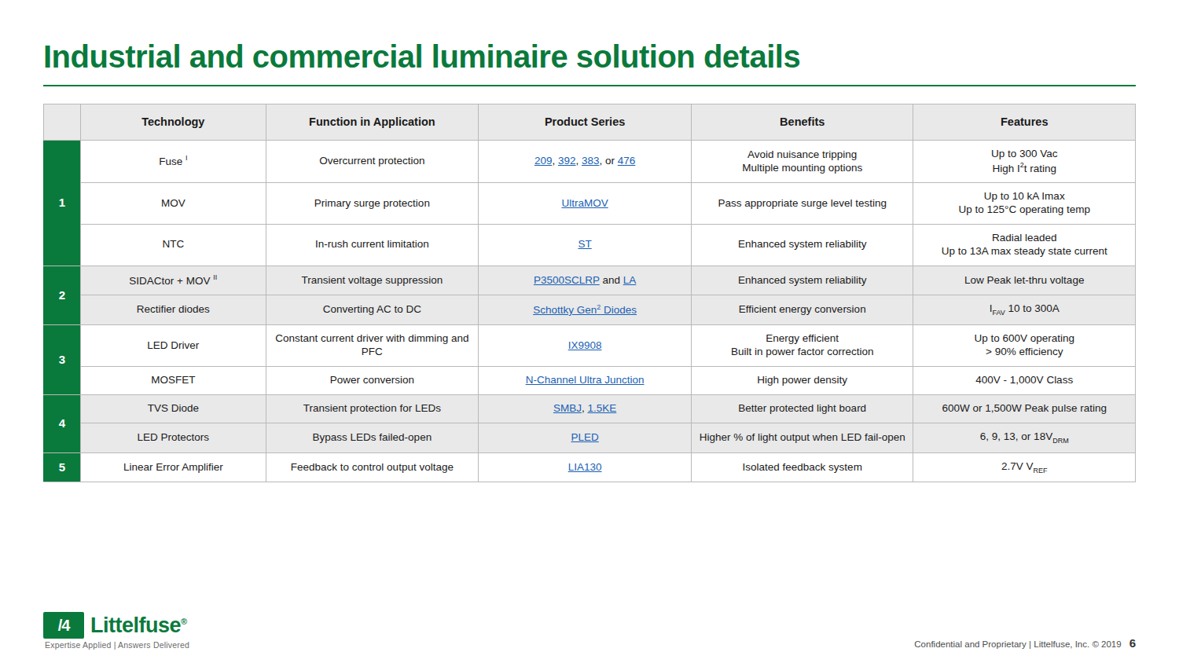Industrial and commercial luminaire solution details
| | Technology | Function in Application | Product Series | Benefits | Features |
| --- | --- | --- | --- | --- | --- |
| 1 | Fuse I | Overcurrent protection | 209 , 392 , 383 , or 476 | Avoid nuisance tripping Multiple mounting options | Up to 300 Vac High I 2 t rating |
| MOV | Primary surge protection | UltraMOV | Pass appropriate surge level testing | Up to 10 kA Imax Up to 125°C operating temp |
| NTC | In-rush current limitation | ST | Enhanced system reliability | Radial leaded Up to 13A max steady state current |
| 2 | SIDACtor + MOV II | Transient voltage suppression | P3500SCLRP and LA | Enhanced system reliability | Low Peak let-thru voltage |
| Rectifier diodes | Converting AC to DC | Schottky Gen 2 Diodes | Efficient energy conversion | I FAV 10 to 300A |
| 3 | LED Driver | Constant current driver with dimming and PFC | IX9908 | Energy efficient Built in power factor correction | Up to 600V operating > 90% efficiency |
| MOSFET | Power conversion | N-Channel Ultra Junction | High power density | 400V - 1,000V Class |
| 4 | TVS Diode | Transient protection for LEDs | SMBJ , 1.5KE | Better protected light board | 600W or 1,500W Peak pulse rating |
| LED Protectors | Bypass LEDs failed-open | PLED | Higher % of light output when LED fail-open | 6, 9, 13, or 18V DRM |
| 5 | Linear Error Amplifier | Feedback to control output voltage | LIA130 | Isolated feedback system | 2.7V V REF |
/4
Littelfuse®
Expertise Applied | Answers Delivered
Confidential and Proprietary | Littelfuse, Inc. © 2019 6